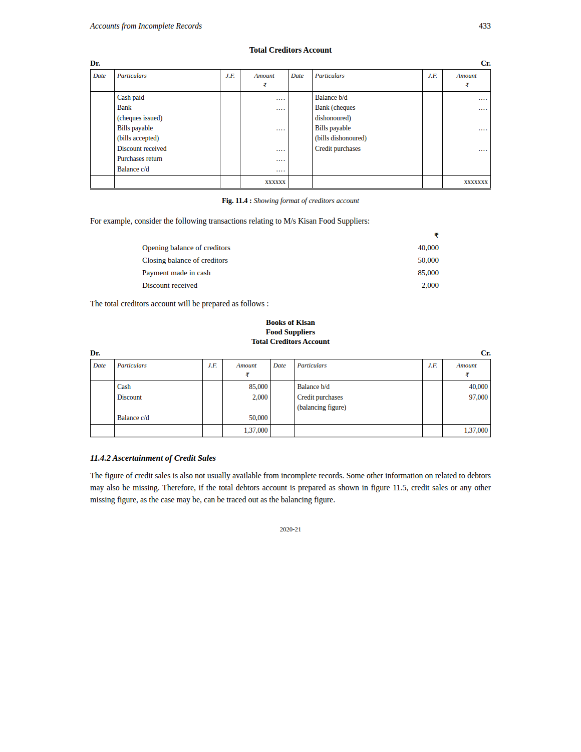Accounts from Incomplete Records 433
Total Creditors Account
Dr. Cr.
| Date | Particulars | J.F. | Amount ₹ | Date | Particulars | J.F. | Amount ₹ |
| --- | --- | --- | --- | --- | --- | --- | --- |
| | Cash paid Bank (cheques issued) Bills payable (bills accepted) Discount received Purchases return Balance c/d | | …. …. …. …. …. …. | | Balance b/d Bank (cheques dishonoured) Bills payable (bills dishonoured) Credit purchases | | …. …. …. …. |
| | | | xxxxxx | | | | xxxxxxx |
Fig. 11.4 : Showing format of creditors account
For example, consider the following transactions relating to M/s Kisan Food Suppliers:
| | ₹ |
| Opening balance of creditors | 40,000 |
| Closing balance of creditors | 50,000 |
| Payment made in cash | 85,000 |
| Discount received | 2,000 |
The total creditors account will be prepared as follows :
Books of Kisan
Food Suppliers
Total Creditors Account
Dr. Cr.
| Date | Particulars | J.F. | Amount ₹ | Date | Particulars | J.F. | Amount ₹ |
| --- | --- | --- | --- | --- | --- | --- | --- |
| | Cash Discount Balance c/d | | 85,000 2,000 50,000 | | Balance b/d Credit purchases (balancing figure) | | 40,000 97,000 |
| | | | 1,37,000 | | | | 1,37,000 |
11.4.2 Ascertainment of Credit Sales
The figure of credit sales is also not usually available from incomplete records. Some other information on related to debtors may also be missing. Therefore, if the total debtors account is prepared as shown in figure 11.5, credit sales or any other missing figure, as the case may be, can be traced out as the balancing figure.
2020-21